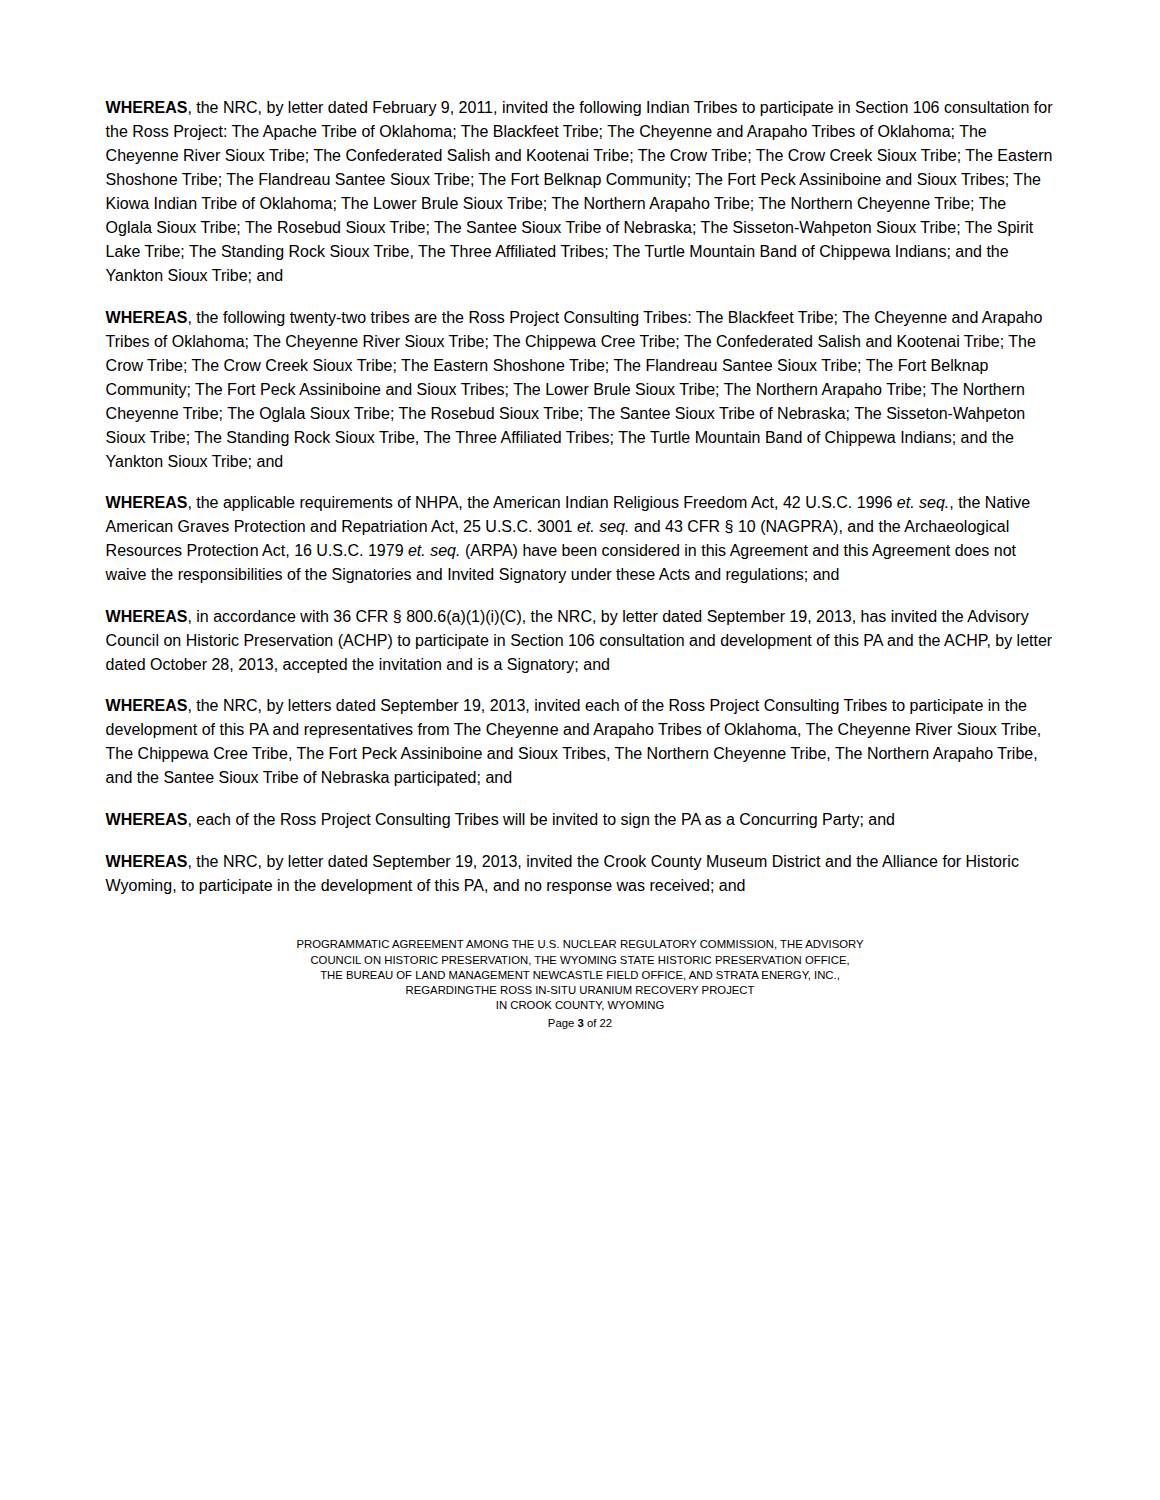WHEREAS, the NRC, by letter dated February 9, 2011, invited the following Indian Tribes to participate in Section 106 consultation for the Ross Project: The Apache Tribe of Oklahoma; The Blackfeet Tribe; The Cheyenne and Arapaho Tribes of Oklahoma; The Cheyenne River Sioux Tribe; The Confederated Salish and Kootenai Tribe; The Crow Tribe; The Crow Creek Sioux Tribe; The Eastern Shoshone Tribe; The Flandreau Santee Sioux Tribe; The Fort Belknap Community; The Fort Peck Assiniboine and Sioux Tribes; The Kiowa Indian Tribe of Oklahoma; The Lower Brule Sioux Tribe; The Northern Arapaho Tribe; The Northern Cheyenne Tribe; The Oglala Sioux Tribe; The Rosebud Sioux Tribe; The Santee Sioux Tribe of Nebraska; The Sisseton-Wahpeton Sioux Tribe; The Spirit Lake Tribe; The Standing Rock Sioux Tribe, The Three Affiliated Tribes; The Turtle Mountain Band of Chippewa Indians; and the Yankton Sioux Tribe; and
WHEREAS, the following twenty-two tribes are the Ross Project Consulting Tribes: The Blackfeet Tribe; The Cheyenne and Arapaho Tribes of Oklahoma; The Cheyenne River Sioux Tribe; The Chippewa Cree Tribe; The Confederated Salish and Kootenai Tribe; The Crow Tribe; The Crow Creek Sioux Tribe; The Eastern Shoshone Tribe; The Flandreau Santee Sioux Tribe; The Fort Belknap Community; The Fort Peck Assiniboine and Sioux Tribes; The Lower Brule Sioux Tribe; The Northern Arapaho Tribe; The Northern Cheyenne Tribe; The Oglala Sioux Tribe; The Rosebud Sioux Tribe; The Santee Sioux Tribe of Nebraska; The Sisseton-Wahpeton Sioux Tribe; The Standing Rock Sioux Tribe, The Three Affiliated Tribes; The Turtle Mountain Band of Chippewa Indians; and the Yankton Sioux Tribe; and
WHEREAS, the applicable requirements of NHPA, the American Indian Religious Freedom Act, 42 U.S.C. 1996 et. seq., the Native American Graves Protection and Repatriation Act, 25 U.S.C. 3001 et. seq. and 43 CFR § 10 (NAGPRA), and the Archaeological Resources Protection Act, 16 U.S.C. 1979 et. seq. (ARPA) have been considered in this Agreement and this Agreement does not waive the responsibilities of the Signatories and Invited Signatory under these Acts and regulations; and
WHEREAS, in accordance with 36 CFR § 800.6(a)(1)(i)(C), the NRC, by letter dated September 19, 2013, has invited the Advisory Council on Historic Preservation (ACHP) to participate in Section 106 consultation and development of this PA and the ACHP, by letter dated October 28, 2013, accepted the invitation and is a Signatory; and
WHEREAS, the NRC, by letters dated September 19, 2013, invited each of the Ross Project Consulting Tribes to participate in the development of this PA and representatives from The Cheyenne and Arapaho Tribes of Oklahoma, The Cheyenne River Sioux Tribe, The Chippewa Cree Tribe, The Fort Peck Assiniboine and Sioux Tribes, The Northern Cheyenne Tribe, The Northern Arapaho Tribe, and the Santee Sioux Tribe of Nebraska participated; and
WHEREAS, each of the Ross Project Consulting Tribes will be invited to sign the PA as a Concurring Party; and
WHEREAS, the NRC, by letter dated September 19, 2013, invited the Crook County Museum District and the Alliance for Historic Wyoming, to participate in the development of this PA, and no response was received; and
PROGRAMMATIC AGREEMENT AMONG THE U.S. NUCLEAR REGULATORY COMMISSION, THE ADVISORY
COUNCIL ON HISTORIC PRESERVATION, THE WYOMING STATE HISTORIC PRESERVATION OFFICE,
THE BUREAU OF LAND MANAGEMENT NEWCASTLE FIELD OFFICE, AND STRATA ENERGY, INC.,
REGARDINGTHE ROSS IN-SITU URANIUM RECOVERY PROJECT
IN CROOK COUNTY, WYOMING
Page 3 of 22